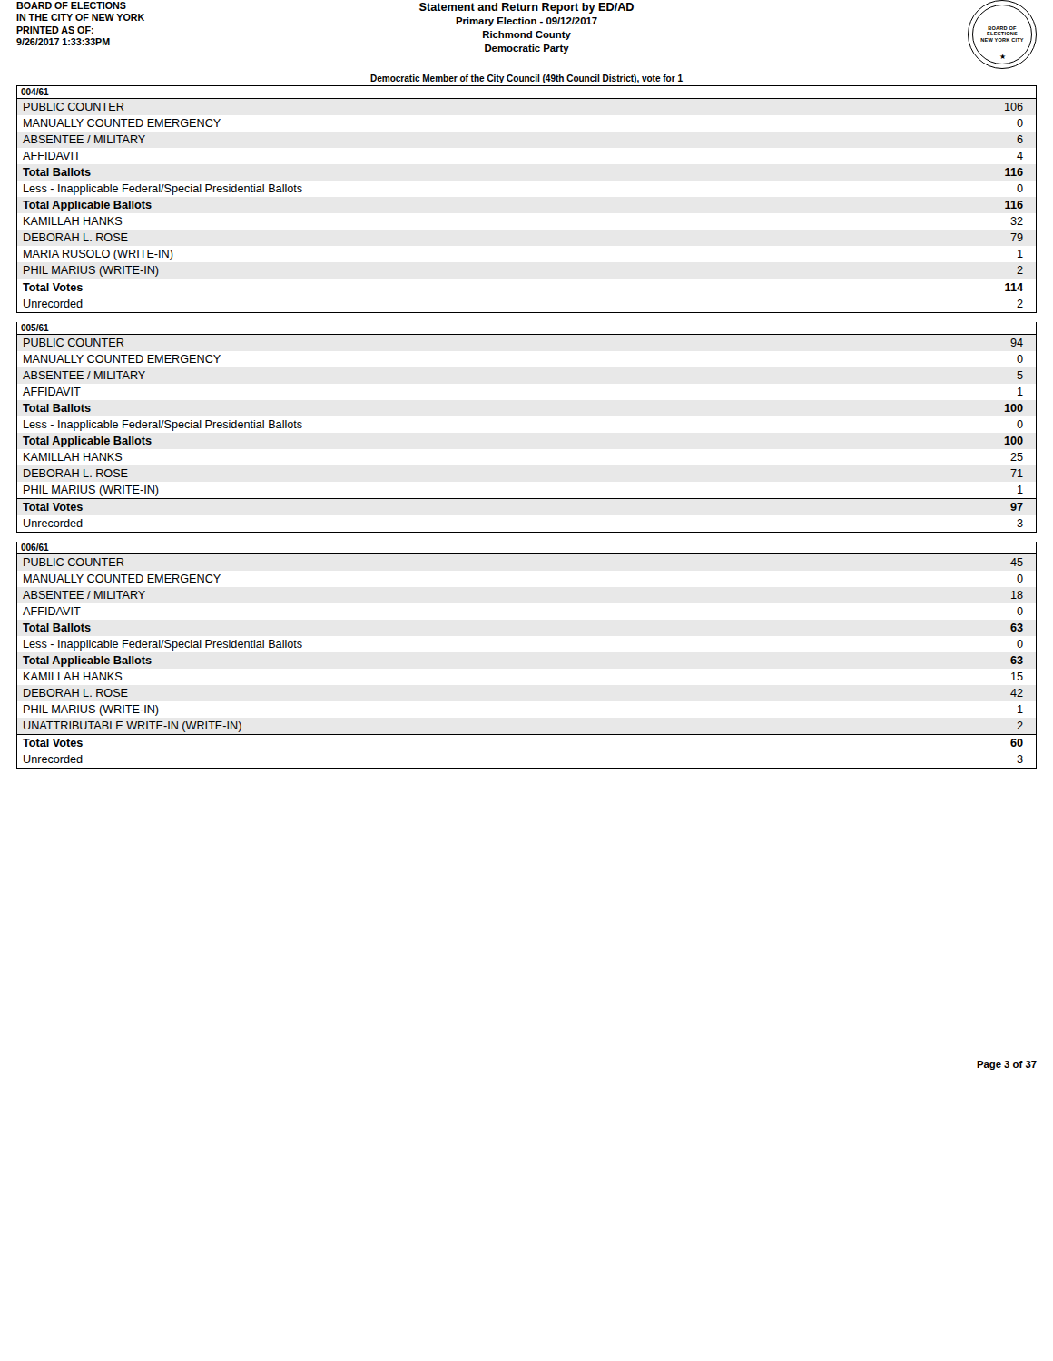BOARD OF ELECTIONS
IN THE CITY OF NEW YORK
PRINTED AS OF:
9/26/2017 1:33:33PM
Statement and Return Report by ED/AD
Primary Election - 09/12/2017
Richmond County
Democratic Party
BOARD OF
ELECTIONS
NEW YORK CITY ★
Democratic Member of the City Council (49th Council District), vote for 1
004/61
| PUBLIC COUNTER | 106 |
| MANUALLY COUNTED EMERGENCY | 0 |
| ABSENTEE / MILITARY | 6 |
| AFFIDAVIT | 4 |
| Total Ballots | 116 |
| Less - Inapplicable Federal/Special Presidential Ballots | 0 |
| Total Applicable Ballots | 116 |
| KAMILLAH HANKS | 32 |
| DEBORAH L. ROSE | 79 |
| MARIA RUSOLO (WRITE-IN) | 1 |
| PHIL MARIUS (WRITE-IN) | 2 |
| Total Votes | 114 |
| Unrecorded | 2 |
005/61
| PUBLIC COUNTER | 94 |
| MANUALLY COUNTED EMERGENCY | 0 |
| ABSENTEE / MILITARY | 5 |
| AFFIDAVIT | 1 |
| Total Ballots | 100 |
| Less - Inapplicable Federal/Special Presidential Ballots | 0 |
| Total Applicable Ballots | 100 |
| KAMILLAH HANKS | 25 |
| DEBORAH L. ROSE | 71 |
| PHIL MARIUS (WRITE-IN) | 1 |
| Total Votes | 97 |
| Unrecorded | 3 |
006/61
| PUBLIC COUNTER | 45 |
| MANUALLY COUNTED EMERGENCY | 0 |
| ABSENTEE / MILITARY | 18 |
| AFFIDAVIT | 0 |
| Total Ballots | 63 |
| Less - Inapplicable Federal/Special Presidential Ballots | 0 |
| Total Applicable Ballots | 63 |
| KAMILLAH HANKS | 15 |
| DEBORAH L. ROSE | 42 |
| PHIL MARIUS (WRITE-IN) | 1 |
| UNATTRIBUTABLE WRITE-IN (WRITE-IN) | 2 |
| Total Votes | 60 |
| Unrecorded | 3 |
Page 3 of 37